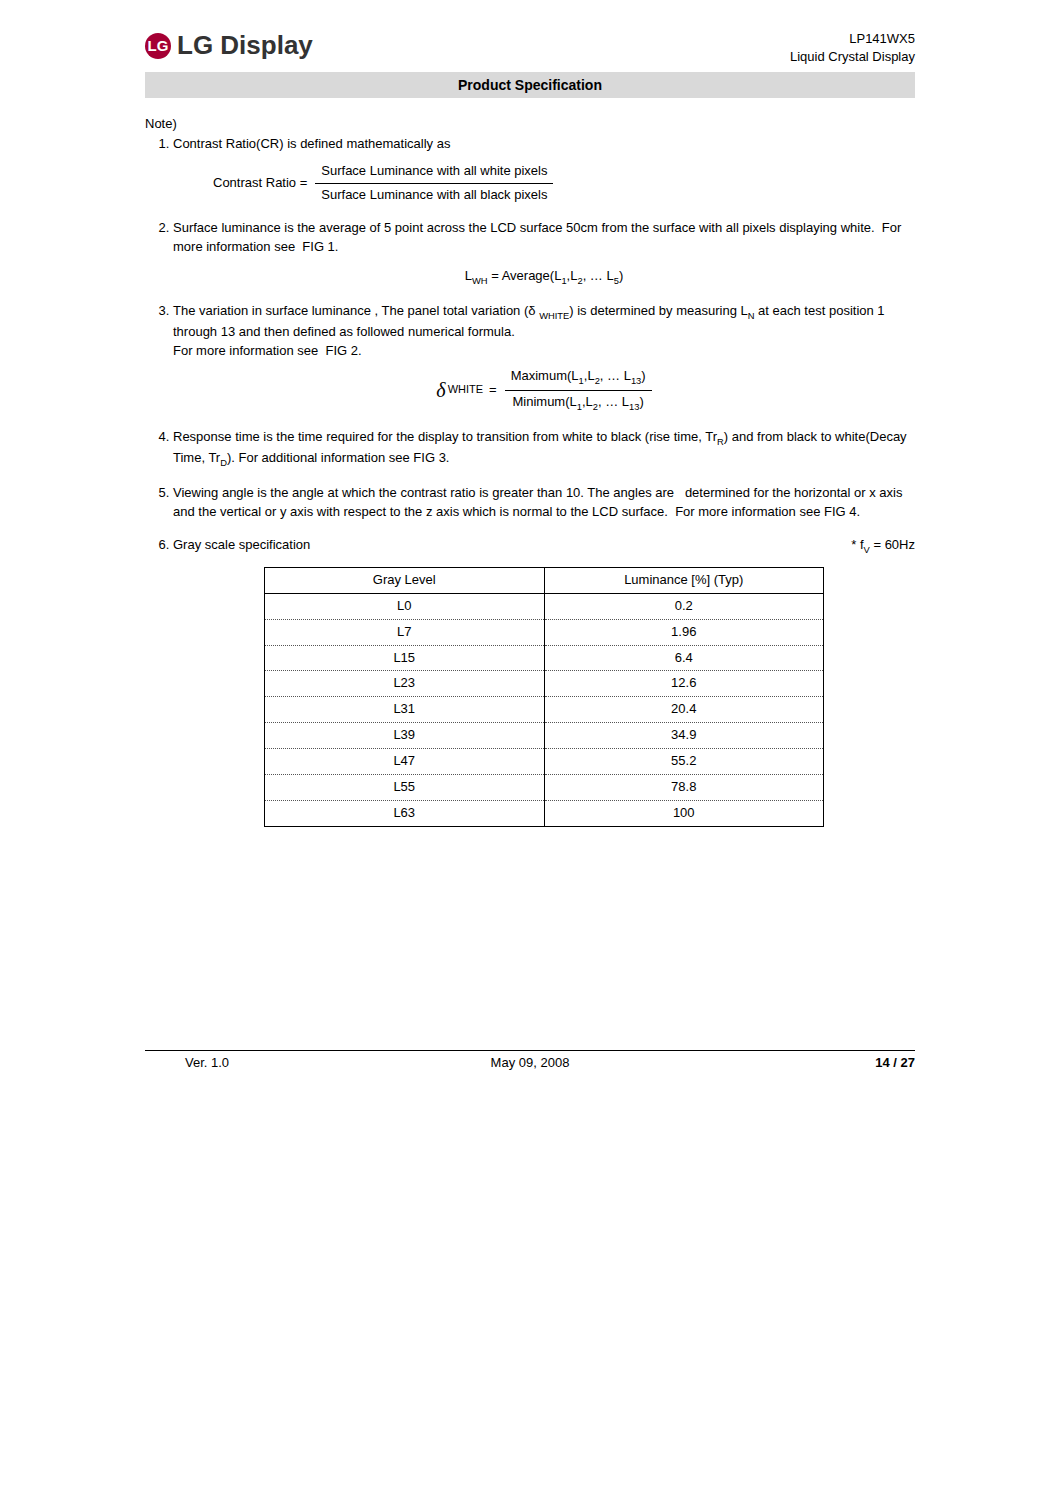LGLG Display
LP141WX5
Liquid Crystal Display
Product Specification
Note)
Contrast Ratio(CR) is defined mathematically as
Contrast Ratio = Surface Luminance with all white pixels Surface Luminance with all black pixels
Surface luminance is the average of 5 point across the LCD surface 50cm from the surface with all pixels displaying white. For more information see FIG 1.
LWH = Average(L1,L2, … L5)
The variation in surface luminance , The panel total variation (δ WHITE) is determined by measuring LN at each test position 1 through 13 and then defined as followed numerical formula.
For more information see FIG 2.
δWHITE= Maximum(L1,L2, … L13) Minimum(L1,L2, … L13)
Response time is the time required for the display to transition from white to black (rise time, TrR) and from black to white(Decay Time, TrD). For additional information see FIG 3.
Viewing angle is the angle at which the contrast ratio is greater than 10. The angles are determined for the horizontal or x axis and the vertical or y axis with respect to the z axis which is normal to the LCD surface. For more information see FIG 4.
Gray scale specification * fV = 60Hz
| Gray Level | Luminance [%] (Typ) |
| --- | --- |
| L0 | 0.2 |
| L7 | 1.96 |
| L15 | 6.4 |
| L23 | 12.6 |
| L31 | 20.4 |
| L39 | 34.9 |
| L47 | 55.2 |
| L55 | 78.8 |
| L63 | 100 |
Ver. 1.0
May 09, 2008
14 / 27